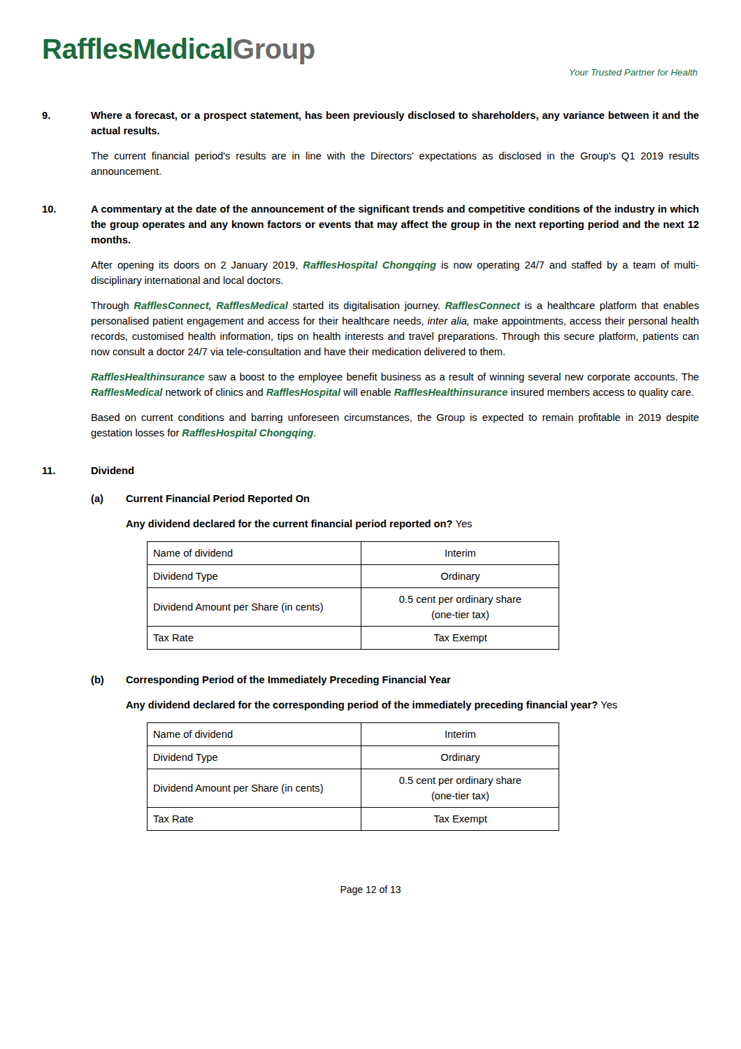Raffles Medical Group
Your Trusted Partner for Health
9.
Where a forecast, or a prospect statement, has been previously disclosed to shareholders, any variance between it and the actual results.
The current financial period's results are in line with the Directors' expectations as disclosed in the Group's Q1 2019 results announcement.
10.
A commentary at the date of the announcement of the significant trends and competitive conditions of the industry in which the group operates and any known factors or events that may affect the group in the next reporting period and the next 12 months.
After opening its doors on 2 January 2019, RafflesHospital Chongqing is now operating 24/7 and staffed by a team of multi-disciplinary international and local doctors.
Through RafflesConnect, RafflesMedical started its digitalisation journey. RafflesConnect is a healthcare platform that enables personalised patient engagement and access for their healthcare needs, inter alia, make appointments, access their personal health records, customised health information, tips on health interests and travel preparations. Through this secure platform, patients can now consult a doctor 24/7 via tele-consultation and have their medication delivered to them.
RafflesHealthinsurance saw a boost to the employee benefit business as a result of winning several new corporate accounts. The RafflesMedical network of clinics and RafflesHospital will enable RafflesHealthinsurance insured members access to quality care.
Based on current conditions and barring unforeseen circumstances, the Group is expected to remain profitable in 2019 despite gestation losses for RafflesHospital Chongqing.
11.
Dividend
(a)
Current Financial Period Reported On
Any dividend declared for the current financial period reported on? Yes
| Name of dividend | Interim |
| Dividend Type | Ordinary |
| Dividend Amount per Share (in cents) | 0.5 cent per ordinary share (one-tier tax) |
| Tax Rate | Tax Exempt |
(b)
Corresponding Period of the Immediately Preceding Financial Year
Any dividend declared for the corresponding period of the immediately preceding financial year? Yes
| Name of dividend | Interim |
| Dividend Type | Ordinary |
| Dividend Amount per Share (in cents) | 0.5 cent per ordinary share (one-tier tax) |
| Tax Rate | Tax Exempt |
Page 12 of 13